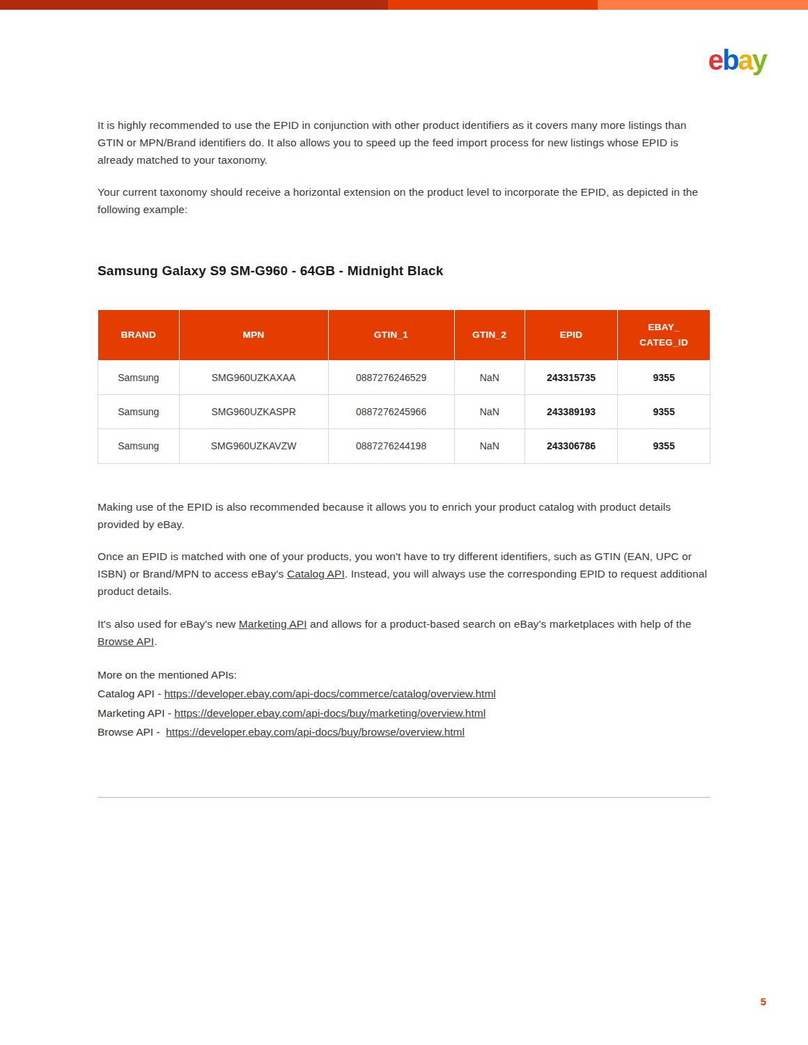ebay
It is highly recommended to use the EPID in conjunction with other product identifiers as it covers many more listings than GTIN or MPN/Brand identifiers do. It also allows you to speed up the feed import process for new listings whose EPID is already matched to your taxonomy.
Your current taxonomy should receive a horizontal extension on the product level to incorporate the EPID, as depicted in the following example:
Samsung Galaxy S9 SM-G960 - 64GB - Midnight Black
| BRAND | MPN | GTIN_1 | GTIN_2 | EPID | EBAY_ CATEG_ID |
| --- | --- | --- | --- | --- | --- |
| Samsung | SMG960UZKAXAA | 0887276246529 | NaN | 243315735 | 9355 |
| Samsung | SMG960UZKASPR | 0887276245966 | NaN | 243389193 | 9355 |
| Samsung | SMG960UZKAVZW | 0887276244198 | NaN | 243306786 | 9355 |
Making use of the EPID is also recommended because it allows you to enrich your product catalog with product details provided by eBay.
Once an EPID is matched with one of your products, you won't have to try different identifiers, such as GTIN (EAN, UPC or ISBN) or Brand/MPN to access eBay's Catalog API. Instead, you will always use the corresponding EPID to request additional product details.
It's also used for eBay's new Marketing API and allows for a product-based search on eBay's marketplaces with help of the Browse API.
More on the mentioned APIs:
Catalog API - https://developer.ebay.com/api-docs/commerce/catalog/overview.html
Marketing API - https://developer.ebay.com/api-docs/buy/marketing/overview.html
Browse API - https://developer.ebay.com/api-docs/buy/browse/overview.html
5